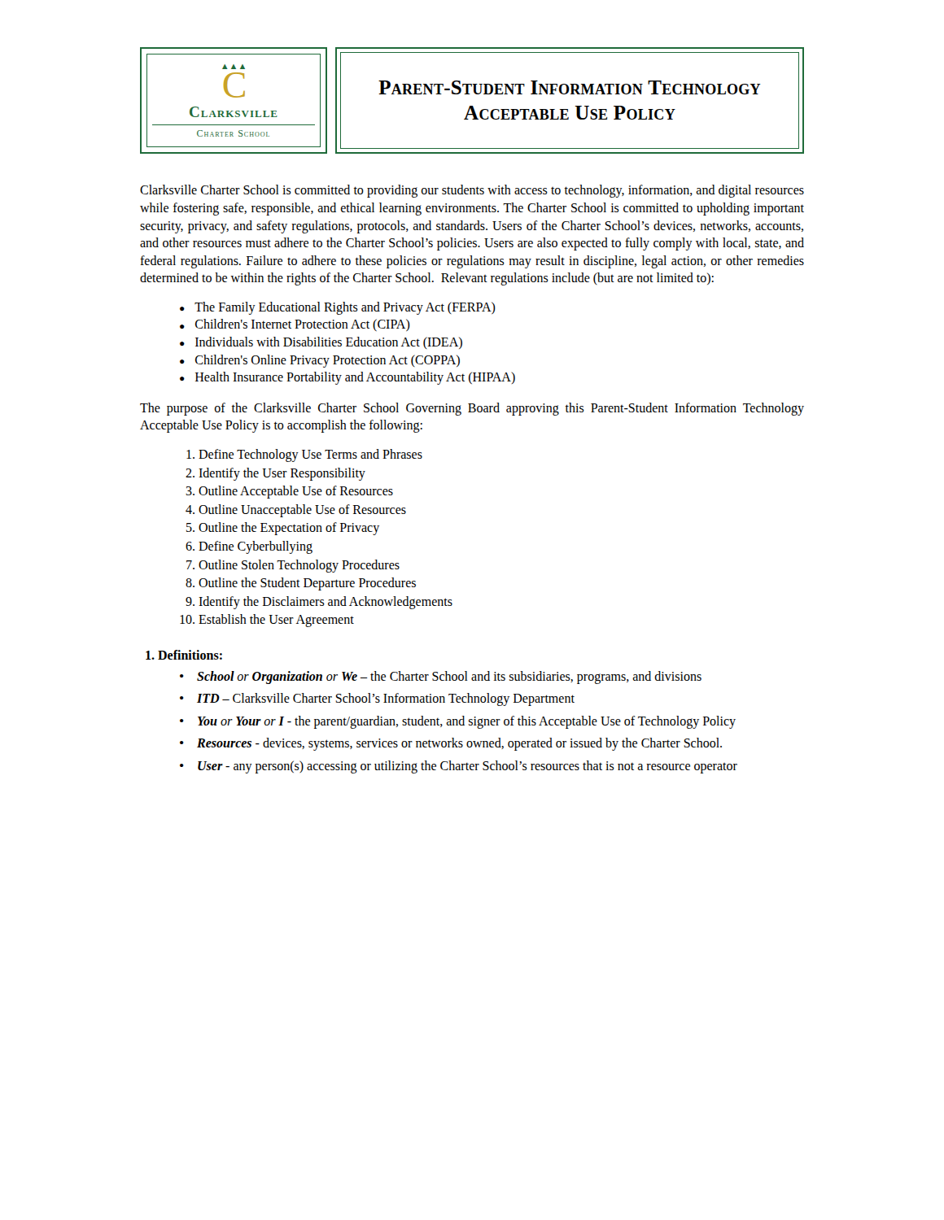▲▲▲
C
Clarksville
Charter School
Parent-Student Information Technology
Acceptable Use Policy
Clarksville Charter School is committed to providing our students with access to technology, information, and digital resources while fostering safe, responsible, and ethical learning environments. The Charter School is committed to upholding important security, privacy, and safety regulations, protocols, and standards. Users of the Charter School’s devices, networks, accounts, and other resources must adhere to the Charter School’s policies. Users are also expected to fully comply with local, state, and federal regulations. Failure to adhere to these policies or regulations may result in discipline, legal action, or other remedies determined to be within the rights of the Charter School. Relevant regulations include (but are not limited to):
The Family Educational Rights and Privacy Act (FERPA)
Children's Internet Protection Act (CIPA)
Individuals with Disabilities Education Act (IDEA)
Children's Online Privacy Protection Act (COPPA)
Health Insurance Portability and Accountability Act (HIPAA)
The purpose of the Clarksville Charter School Governing Board approving this Parent-Student Information Technology Acceptable Use Policy is to accomplish the following:
Define Technology Use Terms and Phrases
Identify the User Responsibility
Outline Acceptable Use of Resources
Outline Unacceptable Use of Resources
Outline the Expectation of Privacy
Define Cyberbullying
Outline Stolen Technology Procedures
Outline the Student Departure Procedures
Identify the Disclaimers and Acknowledgements
Establish the User Agreement
Definitions:
School or Organization or We – the Charter School and its subsidiaries, programs, and divisions
ITD – Clarksville Charter School’s Information Technology Department
You or Your or I - the parent/guardian, student, and signer of this Acceptable Use of Technology Policy
Resources - devices, systems, services or networks owned, operated or issued by the Charter School.
User - any person(s) accessing or utilizing the Charter School’s resources that is not a resource operator